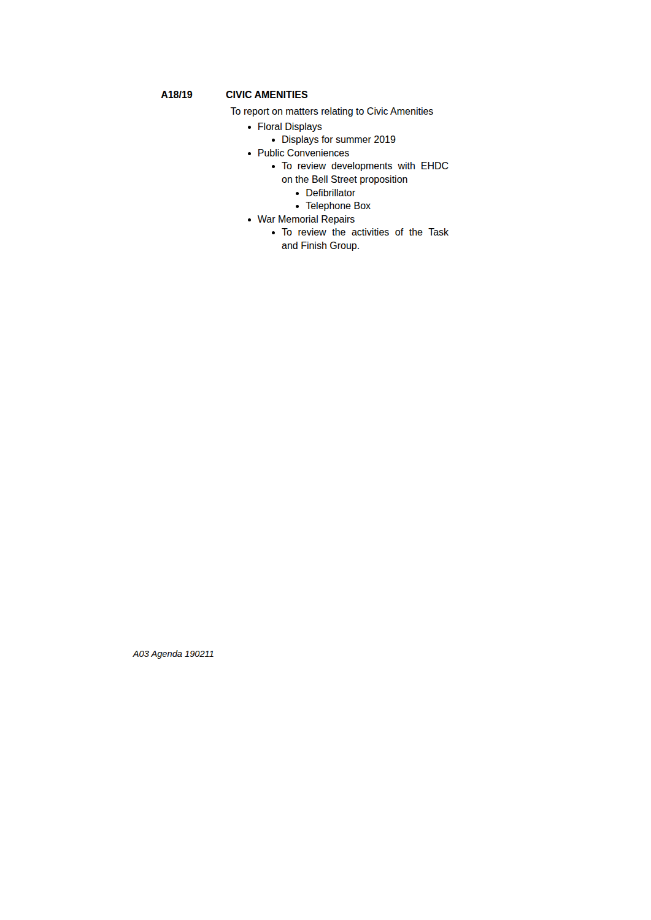A18/19 CIVIC AMENITIES
To report on matters relating to Civic Amenities
Floral Displays
Displays for summer 2019
Public Conveniences
To review developments with EHDC on the Bell Street proposition
Defibrillator
Telephone Box
War Memorial Repairs
To review the activities of the Task and Finish Group.
A03 Agenda 190211